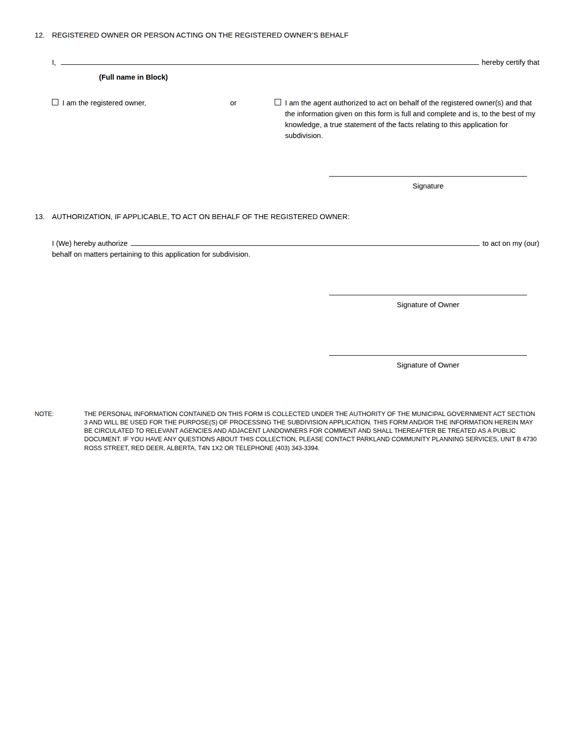12.
REGISTERED OWNER OR PERSON ACTING ON THE REGISTERED OWNER’S BEHALF
I, hereby certify that
(Full name in Block)
I am the registered owner,
or
I am the agent authorized to act on behalf of the registered owner(s) and that the information given on this form is full and complete and is, to the best of my knowledge, a true statement of the facts relating to this application for subdivision.
Signature
13.
AUTHORIZATION, IF APPLICABLE, TO ACT ON BEHALF OF THE REGISTERED OWNER:
I (We) hereby authorize to act on my (our)
behalf on matters pertaining to this application for subdivision.
Signature of Owner
Signature of Owner
NOTE:
THE PERSONAL INFORMATION CONTAINED ON THIS FORM IS COLLECTED UNDER THE AUTHORITY OF THE MUNICIPAL GOVERNMENT ACT SECTION 3 AND WILL BE USED FOR THE PURPOSE(S) OF PROCESSING THE SUBDIVISION APPLICATION. THIS FORM AND/OR THE INFORMATION HEREIN MAY BE CIRCULATED TO RELEVANT AGENCIES AND ADJACENT LANDOWNERS FOR COMMENT AND SHALL THEREAFTER BE TREATED AS A PUBLIC DOCUMENT. IF YOU HAVE ANY QUESTIONS ABOUT THIS COLLECTION, PLEASE CONTACT PARKLAND COMMUNITY PLANNING SERVICES, UNIT B 4730 ROSS STREET, RED DEER, ALBERTA, T4N 1X2 OR TELEPHONE (403) 343-3394.